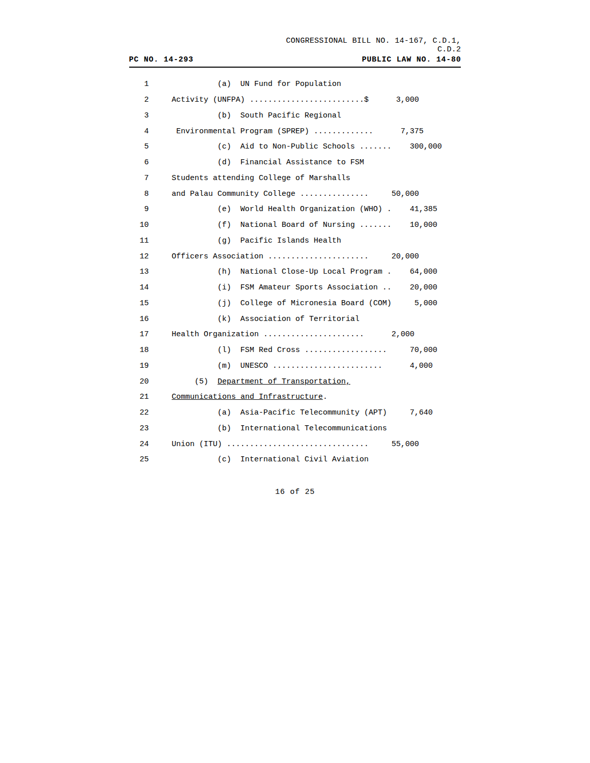CONGRESSIONAL BILL NO. 14-167, C.D.1, C.D.2
PC NO. 14-293 PUBLIC LAW NO. 14-80
| 1 | (a) UN Fund for Population |
| 2 | Activity (UNFPA) .........................$ 3,000 |
| 3 | (b) South Pacific Regional |
| 4 | Environmental Program (SPREP) ............. 7,375 |
| 5 | (c) Aid to Non-Public Schools ....... 300,000 |
| 6 | (d) Financial Assistance to FSM |
| 7 | Students attending College of Marshalls |
| 8 | and Palau Community College ............... 50,000 |
| 9 | (e) World Health Organization (WHO) . 41,385 |
| 10 | (f) National Board of Nursing ....... 10,000 |
| 11 | (g) Pacific Islands Health |
| 12 | Officers Association ...................... 20,000 |
| 13 | (h) National Close-Up Local Program . 64,000 |
| 14 | (i) FSM Amateur Sports Association .. 20,000 |
| 15 | (j) College of Micronesia Board (COM) 5,000 |
| 16 | (k) Association of Territorial |
| 17 | Health Organization ...................... 2,000 |
| 18 | (l) FSM Red Cross .................. 70,000 |
| 19 | (m) UNESCO ........................ 4,000 |
| 20 | (5) Department of Transportation, |
| 21 | Communications and Infrastructure . |
| 22 | (a) Asia-Pacific Telecommunity (APT) 7,640 |
| 23 | (b) International Telecommunications |
| 24 | Union (ITU) ............................... 55,000 |
| 25 | (c) International Civil Aviation |
16 of 25